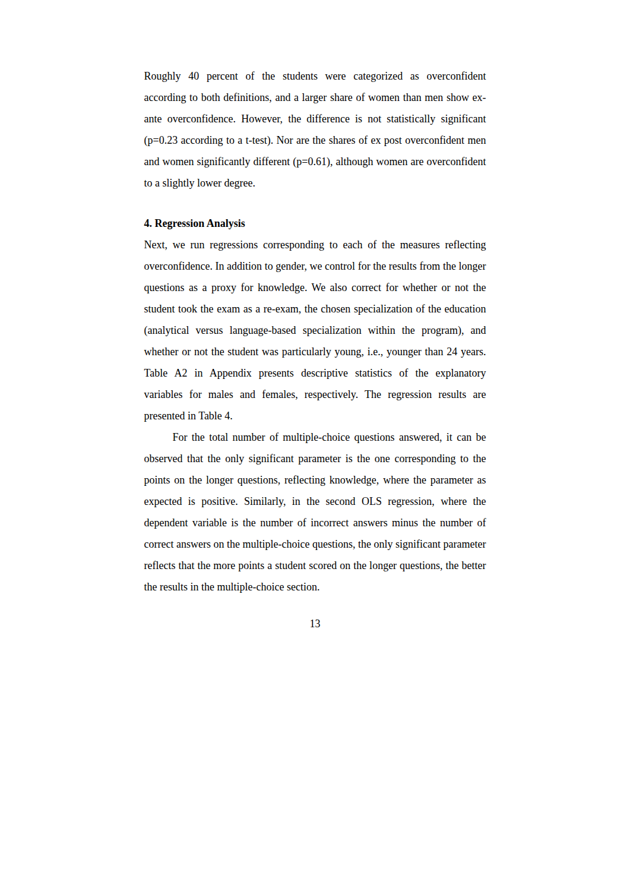Roughly 40 percent of the students were categorized as overconfident according to both definitions, and a larger share of women than men show ex-ante overconfidence. However, the difference is not statistically significant (p=0.23 according to a t-test). Nor are the shares of ex post overconfident men and women significantly different (p=0.61), although women are overconfident to a slightly lower degree.
4. Regression Analysis
Next, we run regressions corresponding to each of the measures reflecting overconfidence. In addition to gender, we control for the results from the longer questions as a proxy for knowledge. We also correct for whether or not the student took the exam as a re-exam, the chosen specialization of the education (analytical versus language-based specialization within the program), and whether or not the student was particularly young, i.e., younger than 24 years. Table A2 in Appendix presents descriptive statistics of the explanatory variables for males and females, respectively. The regression results are presented in Table 4.
For the total number of multiple-choice questions answered, it can be observed that the only significant parameter is the one corresponding to the points on the longer questions, reflecting knowledge, where the parameter as expected is positive. Similarly, in the second OLS regression, where the dependent variable is the number of incorrect answers minus the number of correct answers on the multiple-choice questions, the only significant parameter reflects that the more points a student scored on the longer questions, the better the results in the multiple-choice section.
13